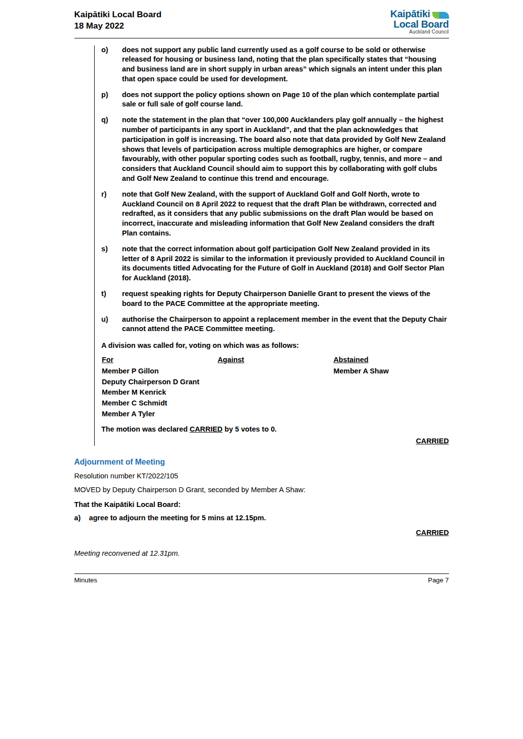Kaipātiki Local Board
18 May 2022
Kaipātiki
Local Board
Auckland Council
o) does not support any public land currently used as a golf course to be sold or otherwise released for housing or business land, noting that the plan specifically states that “housing and business land are in short supply in urban areas” which signals an intent under this plan that open space could be used for development.
p) does not support the policy options shown on Page 10 of the plan which contemplate partial sale or full sale of golf course land.
q) note the statement in the plan that “over 100,000 Aucklanders play golf annually – the highest number of participants in any sport in Auckland”, and that the plan acknowledges that participation in golf is increasing. The board also note that data provided by Golf New Zealand shows that levels of participation across multiple demographics are higher, or compare favourably, with other popular sporting codes such as football, rugby, tennis, and more – and considers that Auckland Council should aim to support this by collaborating with golf clubs and Golf New Zealand to continue this trend and encourage.
r) note that Golf New Zealand, with the support of Auckland Golf and Golf North, wrote to Auckland Council on 8 April 2022 to request that the draft Plan be withdrawn, corrected and redrafted, as it considers that any public submissions on the draft Plan would be based on incorrect, inaccurate and misleading information that Golf New Zealand considers the draft Plan contains.
s) note that the correct information about golf participation Golf New Zealand provided in its letter of 8 April 2022 is similar to the information it previously provided to Auckland Council in its documents titled Advocating for the Future of Golf in Auckland (2018) and Golf Sector Plan for Auckland (2018).
t) request speaking rights for Deputy Chairperson Danielle Grant to present the views of the board to the PACE Committee at the appropriate meeting.
u) authorise the Chairperson to appoint a replacement member in the event that the Deputy Chair cannot attend the PACE Committee meeting.
A division was called for, voting on which was as follows:
| For | Against | Abstained |
| --- | --- | --- |
| Member P Gillon | | Member A Shaw |
| Deputy Chairperson D Grant | | |
| Member M Kenrick | | |
| Member C Schmidt | | |
| Member A Tyler | | |
The motion was declared CARRIED by 5 votes to 0.
CARRIED
Adjournment of Meeting
Resolution number KT/2022/105
MOVED by Deputy Chairperson D Grant, seconded by Member A Shaw:
That the Kaipātiki Local Board:
a) agree to adjourn the meeting for 5 mins at 12.15pm.
CARRIED
Meeting reconvened at 12.31pm.
Minutes Page 7